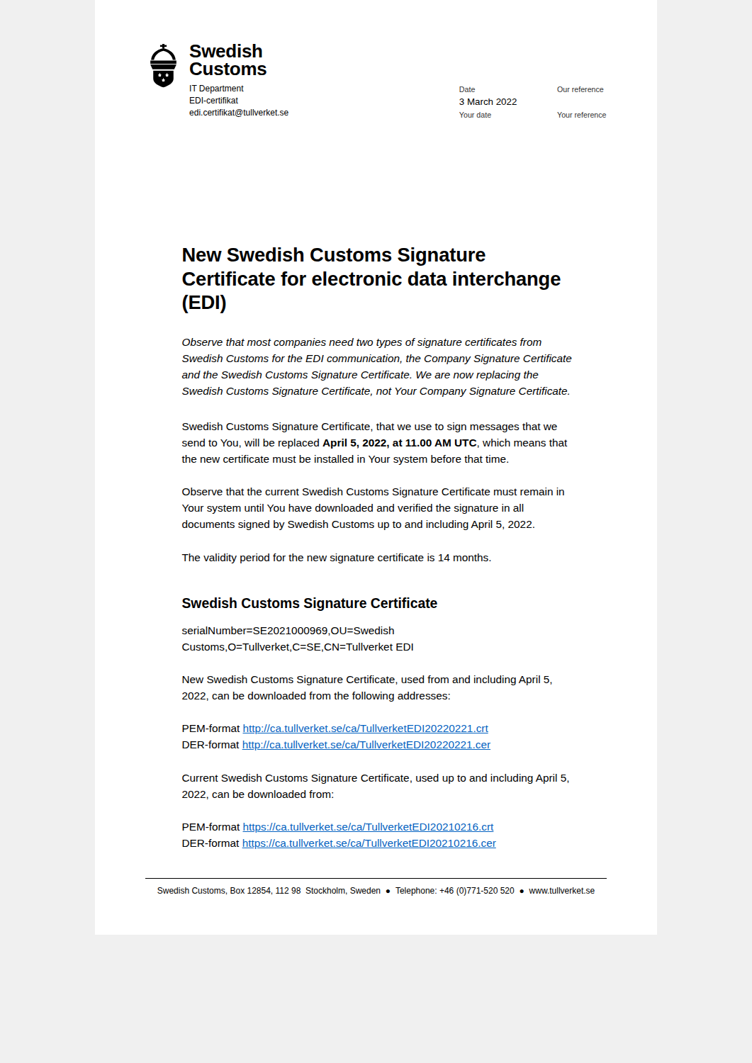Swedish
Customs
IT Department
EDI-certifikat
edi.certifikat@tullverket.se
Date
Our reference
3 March 2022
Your date
Your reference
New Swedish Customs Signature Certificate for electronic data interchange (EDI)
Observe that most companies need two types of signature certificates from Swedish Customs for the EDI communication, the Company Signature Certificate and the Swedish Customs Signature Certificate. We are now replacing the Swedish Customs Signature Certificate, not Your Company Signature Certificate.
Swedish Customs Signature Certificate, that we use to sign messages that we send to You, will be replaced April 5, 2022, at 11.00 AM UTC, which means that the new certificate must be installed in Your system before that time.
Observe that the current Swedish Customs Signature Certificate must remain in Your system until You have downloaded and verified the signature in all documents signed by Swedish Customs up to and including April 5, 2022.
The validity period for the new signature certificate is 14 months.
Swedish Customs Signature Certificate
serialNumber=SE2021000969,OU=Swedish Customs,O=Tullverket,C=SE,CN=Tullverket EDI
New Swedish Customs Signature Certificate, used from and including April 5, 2022, can be downloaded from the following addresses:
PEM-format http://ca.tullverket.se/ca/TullverketEDI20220221.crt
DER-format http://ca.tullverket.se/ca/TullverketEDI20220221.cer
Current Swedish Customs Signature Certificate, used up to and including April 5, 2022, can be downloaded from:
PEM-format https://ca.tullverket.se/ca/TullverketEDI20210216.crt
DER-format https://ca.tullverket.se/ca/TullverketEDI20210216.cer
Swedish Customs, Box 12854, 112 98 Stockholm, Sweden●Telephone: +46 (0)771-520 520●www.tullverket.se